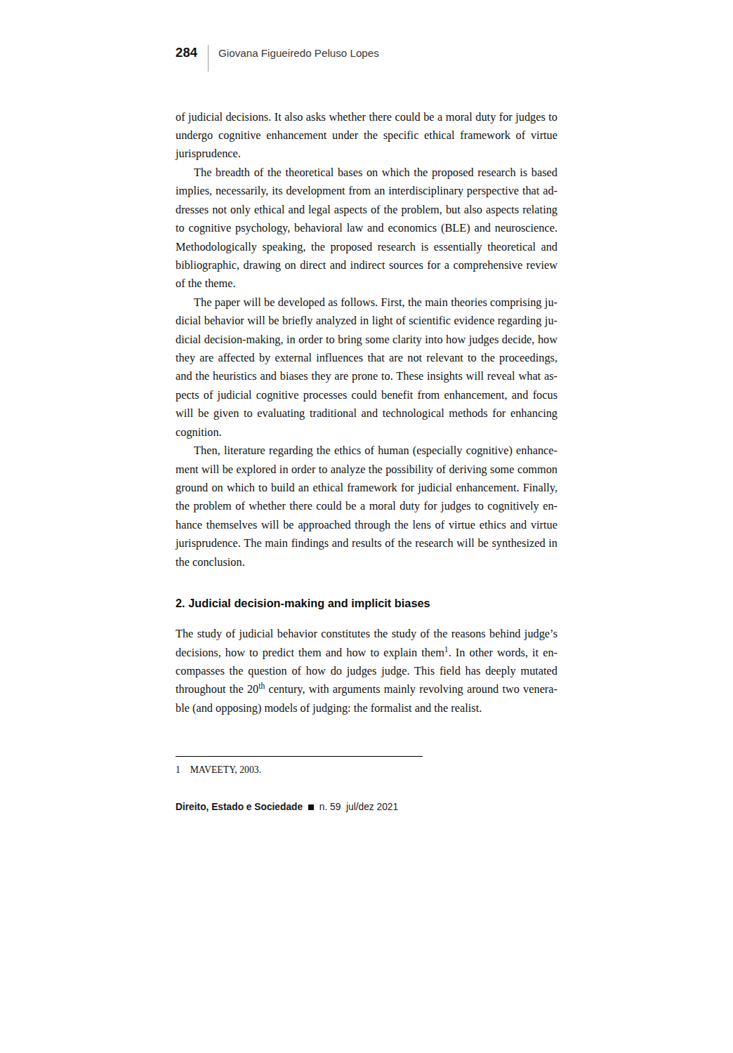284 Giovana Figueiredo Peluso Lopes
of judicial decisions. It also asks whether there could be a moral duty for judges to undergo cognitive enhancement under the specific ethical framework of virtue jurisprudence.
The breadth of the theoretical bases on which the proposed research is based implies, necessarily, its development from an interdisciplinary perspective that addresses not only ethical and legal aspects of the problem, but also aspects relating to cognitive psychology, behavioral law and economics (BLE) and neuroscience. Methodologically speaking, the proposed research is essentially theoretical and bibliographic, drawing on direct and indirect sources for a comprehensive review of the theme.
The paper will be developed as follows. First, the main theories comprising judicial behavior will be briefly analyzed in light of scientific evidence regarding judicial decision-making, in order to bring some clarity into how judges decide, how they are affected by external influences that are not relevant to the proceedings, and the heuristics and biases they are prone to. These insights will reveal what aspects of judicial cognitive processes could benefit from enhancement, and focus will be given to evaluating traditional and technological methods for enhancing cognition.
Then, literature regarding the ethics of human (especially cognitive) enhancement will be explored in order to analyze the possibility of deriving some common ground on which to build an ethical framework for judicial enhancement. Finally, the problem of whether there could be a moral duty for judges to cognitively enhance themselves will be approached through the lens of virtue ethics and virtue jurisprudence. The main findings and results of the research will be synthesized in the conclusion.
2. Judicial decision-making and implicit biases
The study of judicial behavior constitutes the study of the reasons behind judge’s decisions, how to predict them and how to explain them1. In other words, it encompasses the question of how do judges judge. This field has deeply mutated throughout the 20th century, with arguments mainly revolving around two venerable (and opposing) models of judging: the formalist and the realist.
1 MAVEETY, 2003.
Direito, Estado e Sociedade n. 59 jul/dez 2021